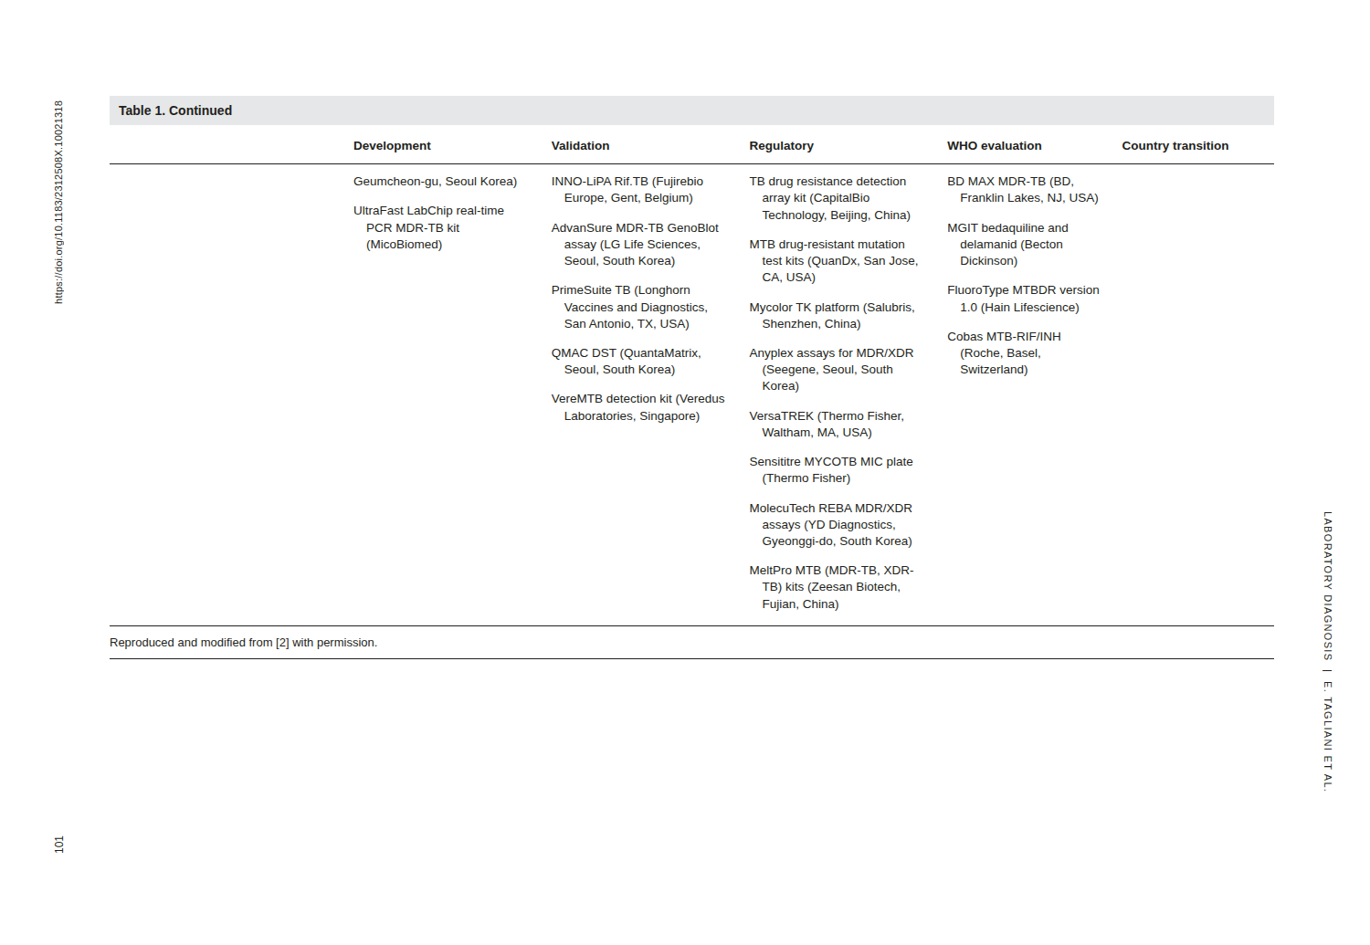https://doi.org/10.1183/2312508X.10021318
101
LABORATORY DIAGNOSIS | E. TAGLIANI ET AL.
Table 1. Continued
| | Development | Validation | Regulatory | WHO evaluation | Country transition |
| --- | --- | --- | --- | --- | --- |
| | Geumcheon-gu, Seoul Korea) UltraFast LabChip real-time PCR MDR-TB kit (MicoBiomed) | INNO-LiPA Rif.TB (Fujirebio Europe, Gent, Belgium) AdvanSure MDR-TB GenoBlot assay (LG Life Sciences, Seoul, South Korea) PrimeSuite TB (Longhorn Vaccines and Diagnostics, San Antonio, TX, USA) QMAC DST (QuantaMatrix, Seoul, South Korea) VereMTB detection kit (Veredus Laboratories, Singapore) | TB drug resistance detection array kit (CapitalBio Technology, Beijing, China) MTB drug-resistant mutation test kits (QuanDx, San Jose, CA, USA) Mycolor TK platform (Salubris, Shenzhen, China) Anyplex assays for MDR/XDR (Seegene, Seoul, South Korea) VersaTREK (Thermo Fisher, Waltham, MA, USA) Sensititre MYCOTB MIC plate (Thermo Fisher) MolecuTech REBA MDR/XDR assays (YD Diagnostics, Gyeonggi-do, South Korea) MeltPro MTB (MDR-TB, XDR-TB) kits (Zeesan Biotech, Fujian, China) | BD MAX MDR-TB (BD, Franklin Lakes, NJ, USA) MGIT bedaquiline and delamanid (Becton Dickinson) FluoroType MTBDR version 1.0 (Hain Lifescience) Cobas MTB-RIF/INH (Roche, Basel, Switzerland) | |
Reproduced and modified from [2] with permission.